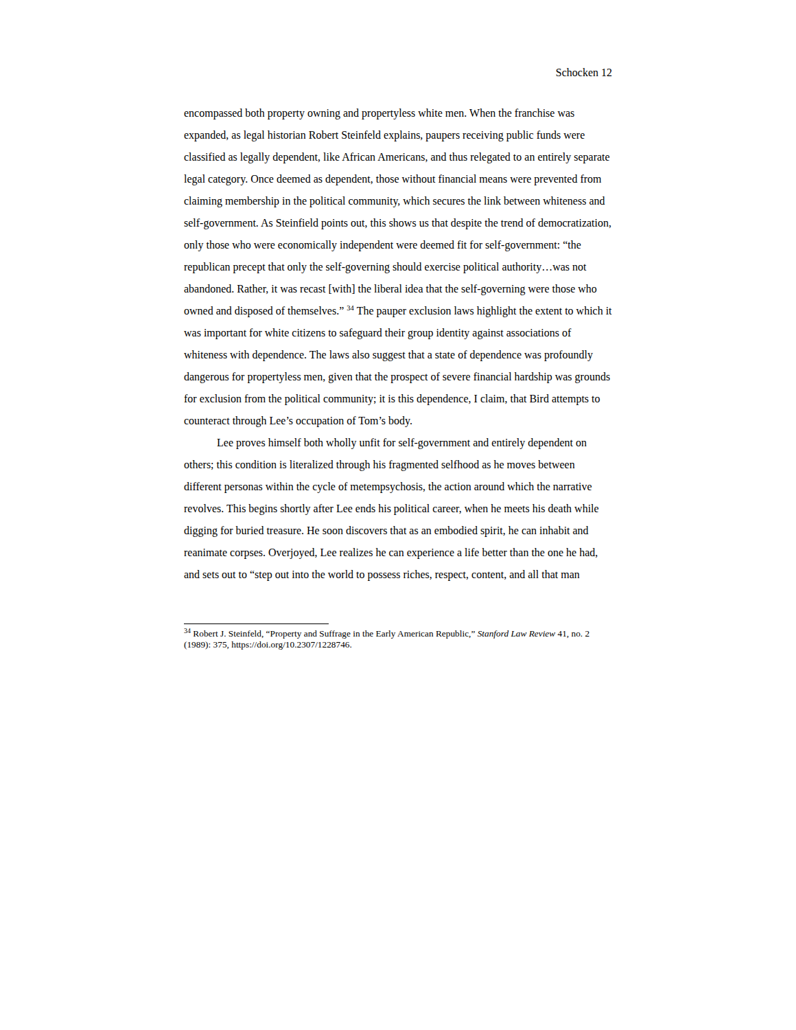Schocken 12
encompassed both property owning and propertyless white men. When the franchise was expanded, as legal historian Robert Steinfeld explains, paupers receiving public funds were classified as legally dependent, like African Americans, and thus relegated to an entirely separate legal category. Once deemed as dependent, those without financial means were prevented from claiming membership in the political community, which secures the link between whiteness and self-government. As Steinfield points out, this shows us that despite the trend of democratization, only those who were economically independent were deemed fit for self-government: “the republican precept that only the self-governing should exercise political authority…was not abandoned. Rather, it was recast [with] the liberal idea that the self-governing were those who owned and disposed of themselves.” 34 The pauper exclusion laws highlight the extent to which it was important for white citizens to safeguard their group identity against associations of whiteness with dependence. The laws also suggest that a state of dependence was profoundly dangerous for propertyless men, given that the prospect of severe financial hardship was grounds for exclusion from the political community; it is this dependence, I claim, that Bird attempts to counteract through Lee’s occupation of Tom’s body.
Lee proves himself both wholly unfit for self-government and entirely dependent on others; this condition is literalized through his fragmented selfhood as he moves between different personas within the cycle of metempsychosis, the action around which the narrative revolves. This begins shortly after Lee ends his political career, when he meets his death while digging for buried treasure. He soon discovers that as an embodied spirit, he can inhabit and reanimate corpses. Overjoyed, Lee realizes he can experience a life better than the one he had, and sets out to “step out into the world to possess riches, respect, content, and all that man
34 Robert J. Steinfeld, “Property and Suffrage in the Early American Republic,” Stanford Law Review 41, no. 2 (1989): 375, https://doi.org/10.2307/1228746.